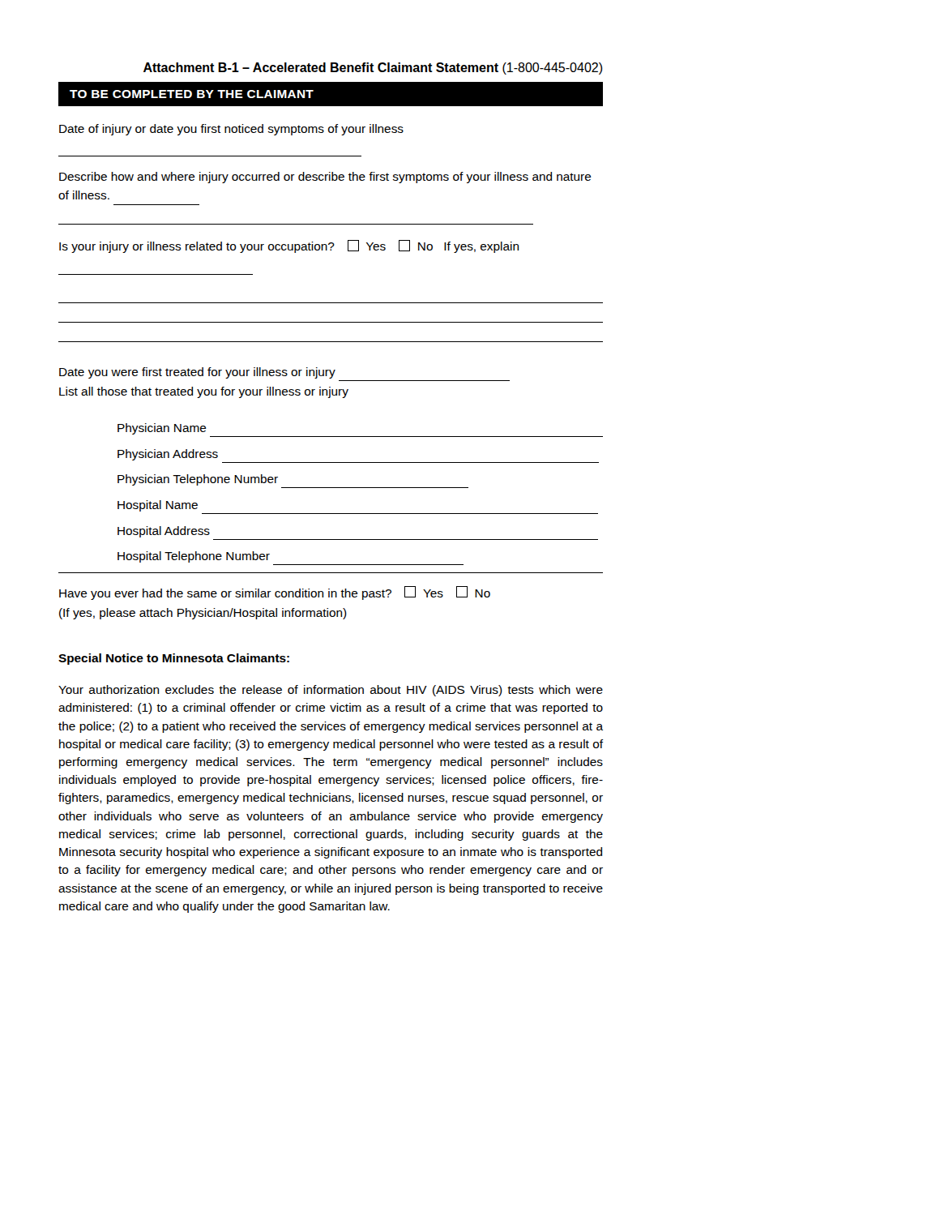Attachment B-1 – Accelerated Benefit Claimant Statement (1-800-445-0402)
TO BE COMPLETED BY THE CLAIMANT
Date of injury or date you first noticed symptoms of your illness
Describe how and where injury occurred or describe the first symptoms of your illness and nature of illness.
Is your injury or illness related to your occupation? Yes No If yes, explain
Date you were first treated for your illness or injury
List all those that treated you for your illness or injury
Physician Name
Physician Address
Physician Telephone Number
Hospital Name
Hospital Address
Hospital Telephone Number
Have you ever had the same or similar condition in the past? Yes No
(If yes, please attach Physician/Hospital information)
Special Notice to Minnesota Claimants:
Your authorization excludes the release of information about HIV (AIDS Virus) tests which were administered: (1) to a criminal offender or crime victim as a result of a crime that was reported to the police; (2) to a patient who received the services of emergency medical services personnel at a hospital or medical care facility; (3) to emergency medical personnel who were tested as a result of performing emergency medical services. The term “emergency medical personnel” includes individuals employed to provide pre-hospital emergency services; licensed police officers, fire-fighters, paramedics, emergency medical technicians, licensed nurses, rescue squad personnel, or other individuals who serve as volunteers of an ambulance service who provide emergency medical services; crime lab personnel, correctional guards, including security guards at the Minnesota security hospital who experience a significant exposure to an inmate who is transported to a facility for emergency medical care; and other persons who render emergency care and or assistance at the scene of an emergency, or while an injured person is being transported to receive medical care and who qualify under the good Samaritan law.